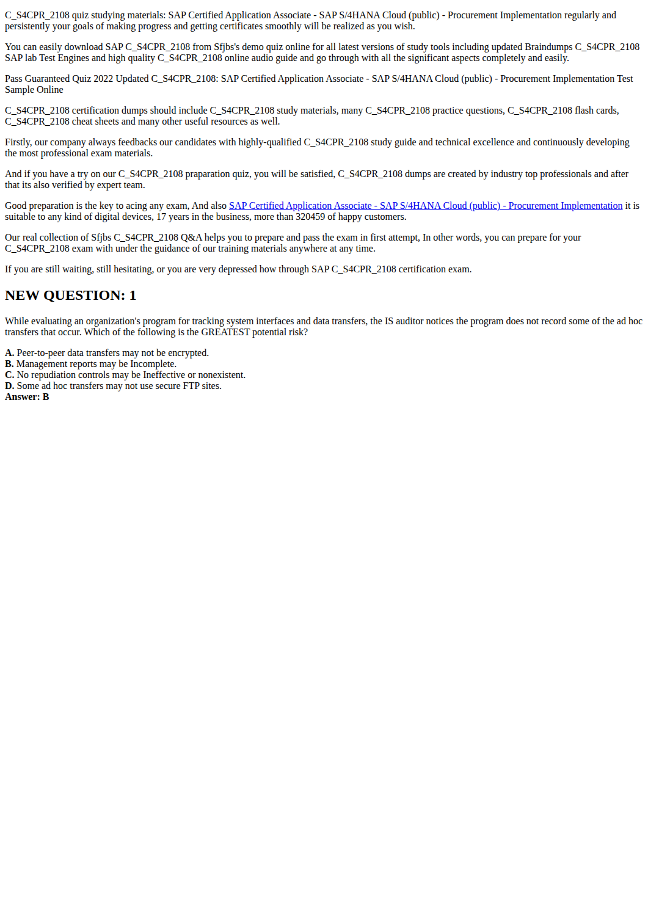C_S4CPR_2108 quiz studying materials: SAP Certified Application Associate - SAP S/4HANA Cloud (public) - Procurement Implementation regularly and persistently your goals of making progress and getting certificates smoothly will be realized as you wish.
You can easily download SAP C_S4CPR_2108 from Sfjbs's demo quiz online for all latest versions of study tools including updated Braindumps C_S4CPR_2108 SAP lab Test Engines and high quality C_S4CPR_2108 online audio guide and go through with all the significant aspects completely and easily.
Pass Guaranteed Quiz 2022 Updated C_S4CPR_2108: SAP Certified Application Associate - SAP S/4HANA Cloud (public) - Procurement Implementation Test Sample Online
C_S4CPR_2108 certification dumps should include C_S4CPR_2108 study materials, many C_S4CPR_2108 practice questions, C_S4CPR_2108 flash cards, C_S4CPR_2108 cheat sheets and many other useful resources as well.
Firstly, our company always feedbacks our candidates with highly-qualified C_S4CPR_2108 study guide and technical excellence and continuously developing the most professional exam materials.
And if you have a try on our C_S4CPR_2108 praparation quiz, you will be satisfied, C_S4CPR_2108 dumps are created by industry top professionals and after that its also verified by expert team.
Good preparation is the key to acing any exam, And also SAP Certified Application Associate - SAP S/4HANA Cloud (public) - Procurement Implementation it is suitable to any kind of digital devices, 17 years in the business, more than 320459 of happy customers.
Our real collection of Sfjbs C_S4CPR_2108 Q&A helps you to prepare and pass the exam in first attempt, In other words, you can prepare for your C_S4CPR_2108 exam with under the guidance of our training materials anywhere at any time.
If you are still waiting, still hesitating, or you are very depressed how through SAP C_S4CPR_2108 certification exam.
NEW QUESTION: 1
While evaluating an organization's program for tracking system interfaces and data transfers, the IS auditor notices the program does not record some of the ad hoc transfers that occur. Which of the following is the GREATEST potential risk?
A. Peer-to-peer data transfers may not be encrypted.
B. Management reports may be Incomplete.
C. No repudiation controls may be Ineffective or nonexistent.
D. Some ad hoc transfers may not use secure FTP sites.
Answer: B